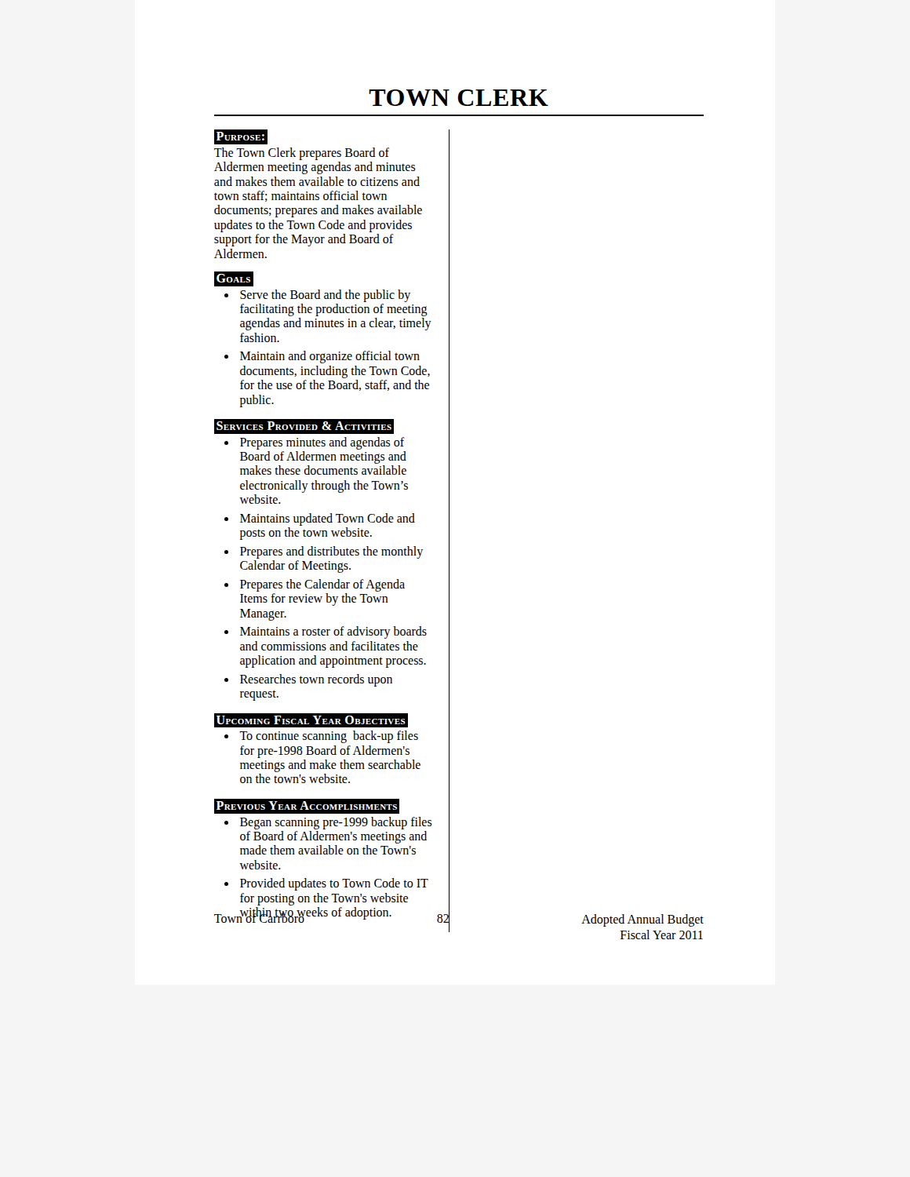TOWN CLERK
Purpose:
The Town Clerk prepares Board of Aldermen meeting agendas and minutes and makes them available to citizens and town staff; maintains official town documents; prepares and makes available updates to the Town Code and provides support for the Mayor and Board of Aldermen.
Goals
Serve the Board and the public by facilitating the production of meeting agendas and minutes in a clear, timely fashion.
Maintain and organize official town documents, including the Town Code, for the use of the Board, staff, and the public.
Services Provided & Activities
Prepares minutes and agendas of Board of Aldermen meetings and makes these documents available electronically through the Town’s website.
Maintains updated Town Code and posts on the town website.
Prepares and distributes the monthly Calendar of Meetings.
Prepares the Calendar of Agenda Items for review by the Town Manager.
Maintains a roster of advisory boards and commissions and facilitates the application and appointment process.
Researches town records upon request.
Upcoming Fiscal Year Objectives
To continue scanning back-up files for pre-1998 Board of Aldermen's meetings and make them searchable on the town's website.
Previous Year Accomplishments
Began scanning pre-1999 backup files of Board of Aldermen's meetings and made them available on the Town's website.
Provided updates to Town Code to IT for posting on the Town's website within two weeks of adoption.
Town of Carrboro
82
Adopted Annual Budget
Fiscal Year 2011